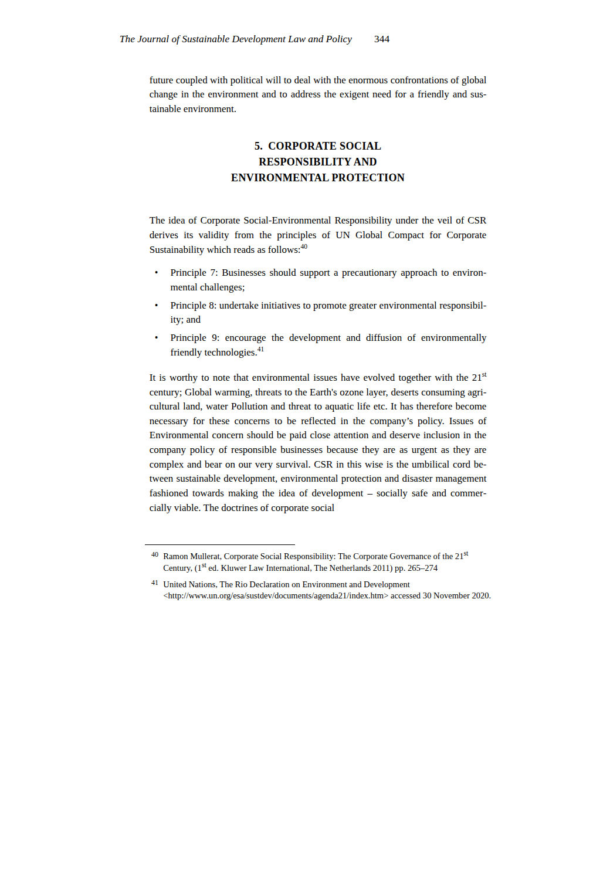The Journal of Sustainable Development Law and Policy 344
future coupled with political will to deal with the enormous confrontations of global change in the environment and to address the exigent need for a friendly and sustainable environment.
5. CORPORATE SOCIAL
RESPONSIBILITY AND
ENVIRONMENTAL PROTECTION
The idea of Corporate Social-Environmental Responsibility under the veil of CSR derives its validity from the principles of UN Global Compact for Corporate Sustainability which reads as follows:40
Principle 7: Businesses should support a precautionary approach to environmental challenges;
Principle 8: undertake initiatives to promote greater environmental responsibility; and
Principle 9: encourage the development and diffusion of environmentally friendly technologies.41
It is worthy to note that environmental issues have evolved together with the 21st century; Global warming, threats to the Earth's ozone layer, deserts consuming agricultural land, water Pollution and threat to aquatic life etc. It has therefore become necessary for these concerns to be reflected in the company’s policy. Issues of Environmental concern should be paid close attention and deserve inclusion in the company policy of responsible businesses because they are as urgent as they are complex and bear on our very survival. CSR in this wise is the umbilical cord between sustainable development, environmental protection and disaster management fashioned towards making the idea of development – socially safe and commercially viable. The doctrines of corporate social
40
Ramon Mullerat, Corporate Social Responsibility: The Corporate Governance of the 21st Century, (1st ed. Kluwer Law International, The Netherlands 2011) pp. 265–274
41
United Nations, The Rio Declaration on Environment and Development <http://www.un.org/esa/sustdev/documents/agenda21/index.htm> accessed 30 November 2020.